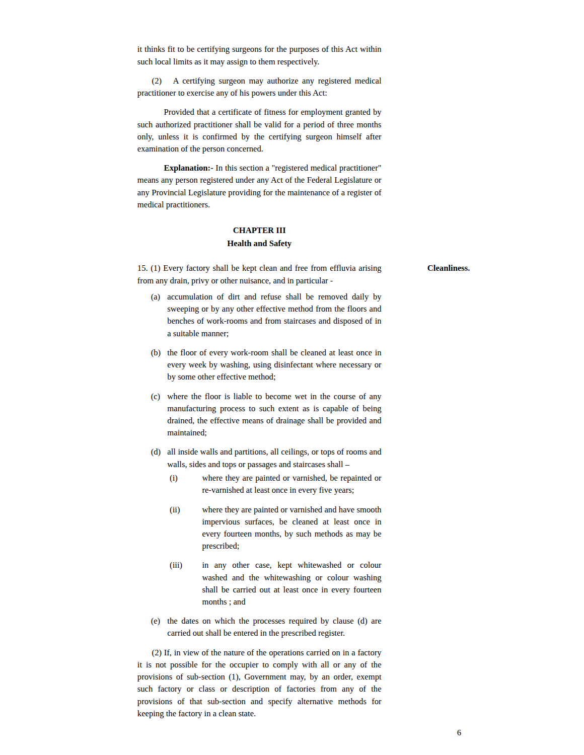it thinks fit to be certifying surgeons for the purposes of this Act within such local limits as it may assign to them respectively.
(2) A certifying surgeon may authorize any registered medical practitioner to exercise any of his powers under this Act:
Provided that a certificate of fitness for employment granted by such authorized practitioner shall be valid for a period of three months only, unless it is confirmed by the certifying surgeon himself after examination of the person concerned.
Explanation:- In this section a "registered medical practitioner" means any person registered under any Act of the Federal Legislature or any Provincial Legislature providing for the maintenance of a register of medical practitioners.
CHAPTER III
Health and Safety
Cleanliness.
15. (1) Every factory shall be kept clean and free from effluvia arising from any drain, privy or other nuisance, and in particular -
(a) accumulation of dirt and refuse shall be removed daily by sweeping or by any other effective method from the floors and benches of work-rooms and from staircases and disposed of in a suitable manner;
(b) the floor of every work-room shall be cleaned at least once in every week by washing, using disinfectant where necessary or by some other effective method;
(c) where the floor is liable to become wet in the course of any manufacturing process to such extent as is capable of being drained, the effective means of drainage shall be provided and maintained;
(d) all inside walls and partitions, all ceilings, or tops of rooms and walls, sides and tops or passages and staircases shall –
(i) where they are painted or varnished, be repainted or re-varnished at least once in every five years;
(ii) where they are painted or varnished and have smooth impervious surfaces, be cleaned at least once in every fourteen months, by such methods as may be prescribed;
(iii) in any other case, kept whitewashed or colour washed and the whitewashing or colour washing shall be carried out at least once in every fourteen months ; and
(e) the dates on which the processes required by clause (d) are carried out shall be entered in the prescribed register.
(2) If, in view of the nature of the operations carried on in a factory it is not possible for the occupier to comply with all or any of the provisions of sub-section (1), Government may, by an order, exempt such factory or class or description of factories from any of the provisions of that sub-section and specify alternative methods for keeping the factory in a clean state.
6